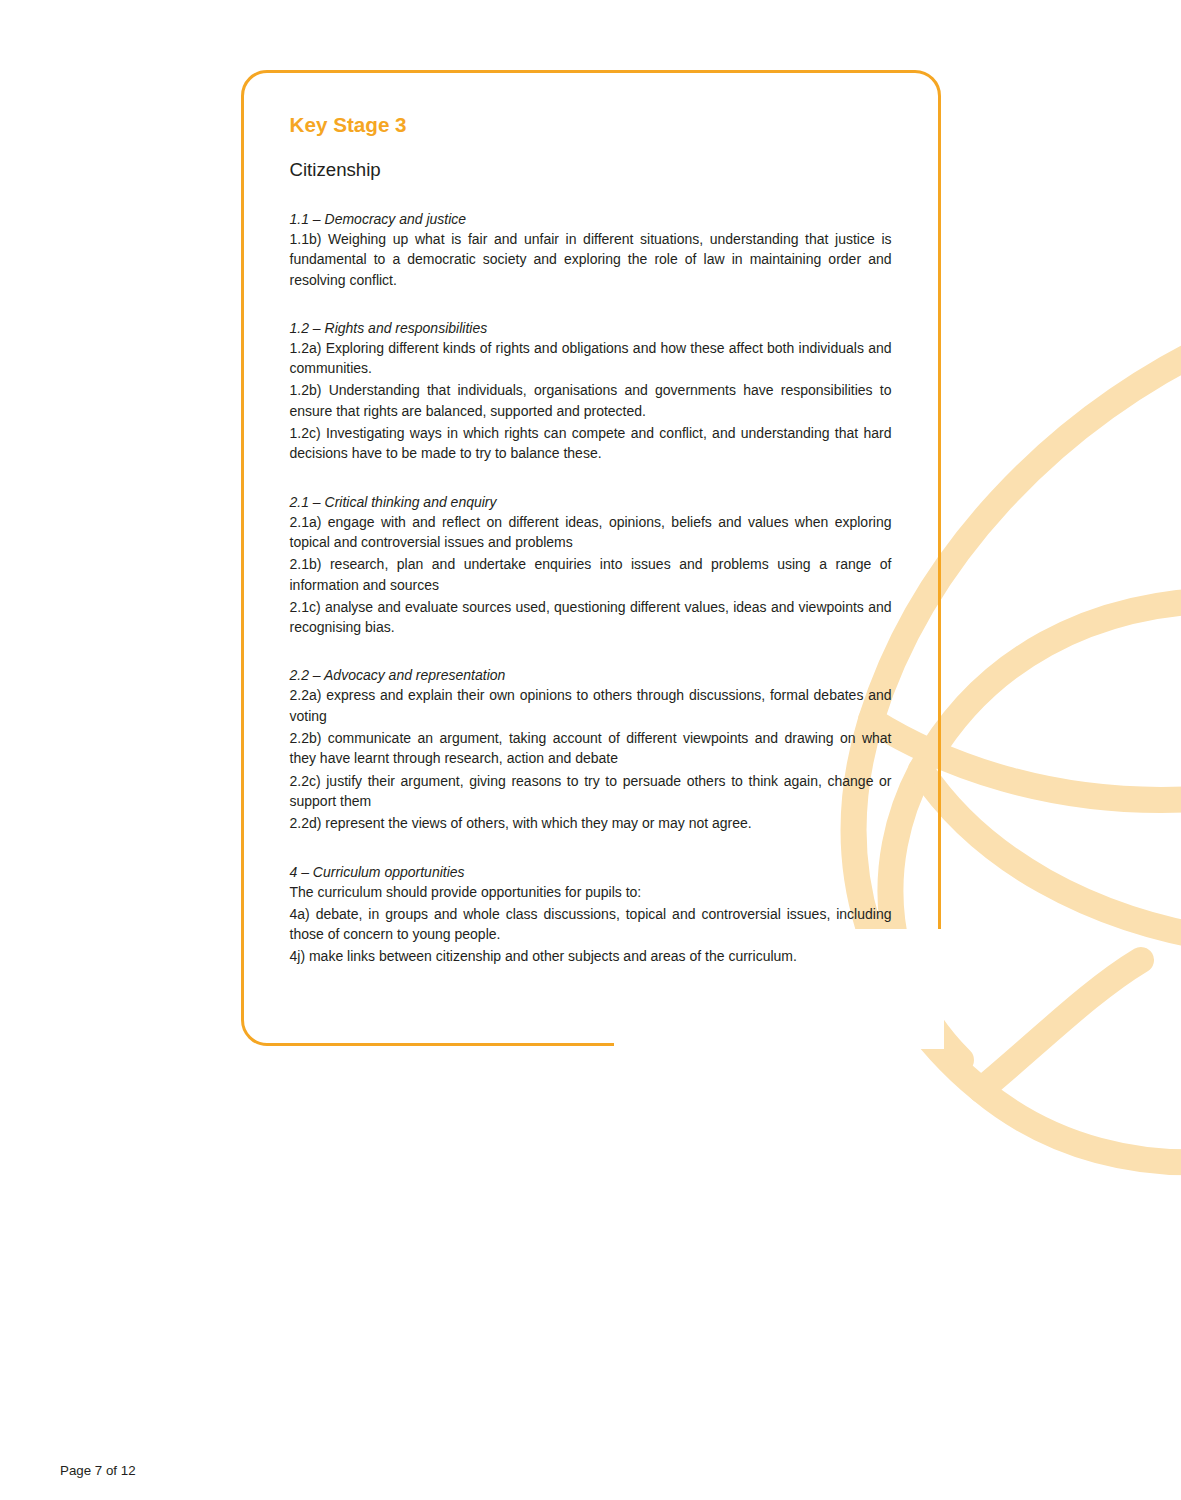Key Stage 3
Citizenship
1.1 – Democracy and justice
1.1b) Weighing up what is fair and unfair in different situations, understanding that justice is fundamental to a democratic society and exploring the role of law in maintaining order and resolving conflict.
1.2 – Rights and responsibilities
1.2a) Exploring different kinds of rights and obligations and how these affect both individuals and communities.
1.2b) Understanding that individuals, organisations and governments have responsibilities to ensure that rights are balanced, supported and protected.
1.2c) Investigating ways in which rights can compete and conflict, and understanding that hard decisions have to be made to try to balance these.
2.1 – Critical thinking and enquiry
2.1a) engage with and reflect on different ideas, opinions, beliefs and values when exploring topical and controversial issues and problems
2.1b) research, plan and undertake enquiries into issues and problems using a range of information and sources
2.1c) analyse and evaluate sources used, questioning different values, ideas and viewpoints and recognising bias.
2.2 – Advocacy and representation
2.2a) express and explain their own opinions to others through discussions, formal debates and voting
2.2b) communicate an argument, taking account of different viewpoints and drawing on what they have learnt through research, action and debate
2.2c) justify their argument, giving reasons to try to persuade others to think again, change or support them
2.2d) represent the views of others, with which they may or may not agree.
4 – Curriculum opportunities
The curriculum should provide opportunities for pupils to:
4a) debate, in groups and whole class discussions, topical and controversial issues, including those of concern to young people.
4j) make links between citizenship and other subjects and areas of the curriculum.
Page 7 of 12